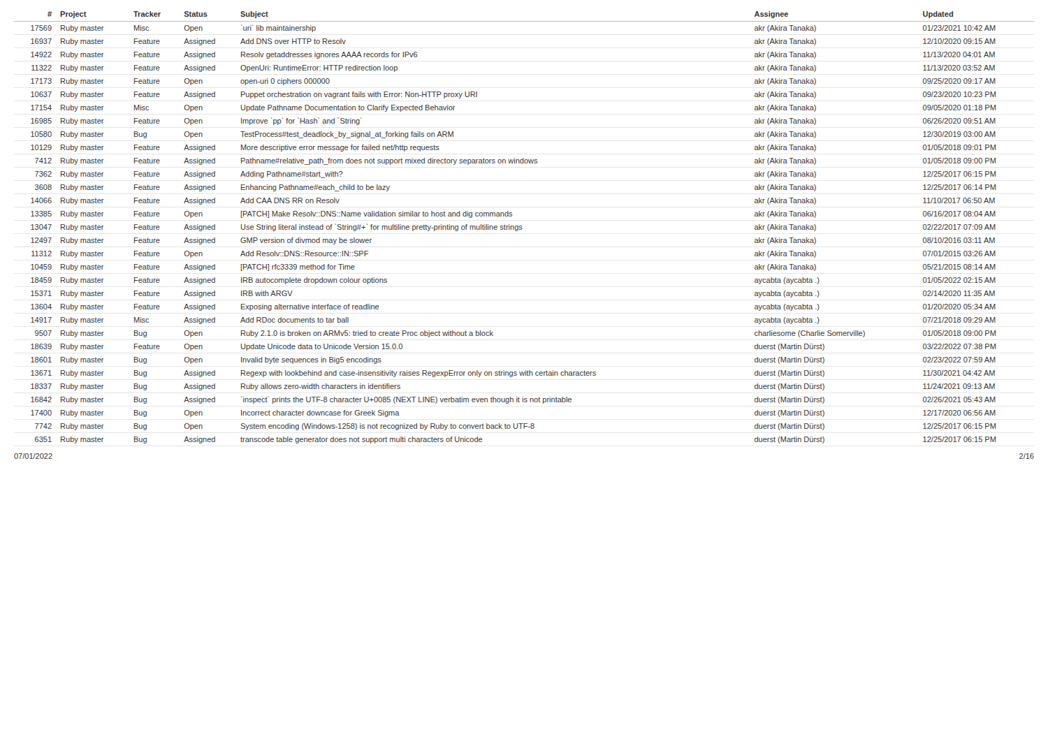| # | Project | Tracker | Status | Subject | Assignee | Updated |
| --- | --- | --- | --- | --- | --- | --- |
| 17569 | Ruby master | Misc | Open | `uri` lib maintainership | akr (Akira Tanaka) | 01/23/2021 10:42 AM |
| 16937 | Ruby master | Feature | Assigned | Add DNS over HTTP to Resolv | akr (Akira Tanaka) | 12/10/2020 09:15 AM |
| 14922 | Ruby master | Feature | Assigned | Resolv getaddresses ignores AAAA records for IPv6 | akr (Akira Tanaka) | 11/13/2020 04:01 AM |
| 11322 | Ruby master | Feature | Assigned | OpenUri: RuntimeError: HTTP redirection loop | akr (Akira Tanaka) | 11/13/2020 03:52 AM |
| 17173 | Ruby master | Feature | Open | open-uri 0 ciphers 000000 | akr (Akira Tanaka) | 09/25/2020 09:17 AM |
| 10637 | Ruby master | Feature | Assigned | Puppet orchestration on vagrant fails with Error: Non-HTTP proxy URI | akr (Akira Tanaka) | 09/23/2020 10:23 PM |
| 17154 | Ruby master | Misc | Open | Update Pathname Documentation to Clarify Expected Behavior | akr (Akira Tanaka) | 09/05/2020 01:18 PM |
| 16985 | Ruby master | Feature | Open | Improve `pp` for `Hash` and `String` | akr (Akira Tanaka) | 06/26/2020 09:51 AM |
| 10580 | Ruby master | Bug | Open | TestProcess#test_deadlock_by_signal_at_forking fails on ARM | akr (Akira Tanaka) | 12/30/2019 03:00 AM |
| 10129 | Ruby master | Feature | Assigned | More descriptive error message for failed net/http requests | akr (Akira Tanaka) | 01/05/2018 09:01 PM |
| 7412 | Ruby master | Feature | Assigned | Pathname#relative_path_from does not support mixed directory separators on windows | akr (Akira Tanaka) | 01/05/2018 09:00 PM |
| 7362 | Ruby master | Feature | Assigned | Adding Pathname#start_with? | akr (Akira Tanaka) | 12/25/2017 06:15 PM |
| 3608 | Ruby master | Feature | Assigned | Enhancing Pathname#each_child to be lazy | akr (Akira Tanaka) | 12/25/2017 06:14 PM |
| 14066 | Ruby master | Feature | Assigned | Add CAA DNS RR on Resolv | akr (Akira Tanaka) | 11/10/2017 06:50 AM |
| 13385 | Ruby master | Feature | Open | [PATCH] Make Resolv::DNS::Name validation similar to host and dig commands | akr (Akira Tanaka) | 06/16/2017 08:04 AM |
| 13047 | Ruby master | Feature | Assigned | Use String literal instead of `String#+` for multiline pretty-printing of multiline strings | akr (Akira Tanaka) | 02/22/2017 07:09 AM |
| 12497 | Ruby master | Feature | Assigned | GMP version of divmod may be slower | akr (Akira Tanaka) | 08/10/2016 03:11 AM |
| 11312 | Ruby master | Feature | Open | Add Resolv::DNS::Resource::IN::SPF | akr (Akira Tanaka) | 07/01/2015 03:26 AM |
| 10459 | Ruby master | Feature | Assigned | [PATCH] rfc3339 method for Time | akr (Akira Tanaka) | 05/21/2015 08:14 AM |
| 18459 | Ruby master | Feature | Assigned | IRB autocomplete dropdown colour options | aycabta (aycabta .) | 01/05/2022 02:15 AM |
| 15371 | Ruby master | Feature | Assigned | IRB with ARGV | aycabta (aycabta .) | 02/14/2020 11:35 AM |
| 13604 | Ruby master | Feature | Assigned | Exposing alternative interface of readline | aycabta (aycabta .) | 01/20/2020 05:34 AM |
| 14917 | Ruby master | Misc | Assigned | Add RDoc documents to tar ball | aycabta (aycabta .) | 07/21/2018 09:29 AM |
| 9507 | Ruby master | Bug | Open | Ruby 2.1.0 is broken on ARMv5: tried to create Proc object without a block | charliesome (Charlie Somerville) | 01/05/2018 09:00 PM |
| 18639 | Ruby master | Feature | Open | Update Unicode data to Unicode Version 15.0.0 | duerst (Martin Dürst) | 03/22/2022 07:38 PM |
| 18601 | Ruby master | Bug | Open | Invalid byte sequences in Big5 encodings | duerst (Martin Dürst) | 02/23/2022 07:59 AM |
| 13671 | Ruby master | Bug | Assigned | Regexp with lookbehind and case-insensitivity raises RegexpError only on strings with certain characters | duerst (Martin Dürst) | 11/30/2021 04:42 AM |
| 18337 | Ruby master | Bug | Assigned | Ruby allows zero-width characters in identifiers | duerst (Martin Dürst) | 11/24/2021 09:13 AM |
| 16842 | Ruby master | Bug | Assigned | `inspect` prints the UTF-8 character U+0085 (NEXT LINE) verbatim even though it is not printable | duerst (Martin Dürst) | 02/26/2021 05:43 AM |
| 17400 | Ruby master | Bug | Open | Incorrect character downcase for Greek Sigma | duerst (Martin Dürst) | 12/17/2020 06:56 AM |
| 7742 | Ruby master | Bug | Open | System encoding (Windows-1258) is not recognized by Ruby to convert back to UTF-8 | duerst (Martin Dürst) | 12/25/2017 06:15 PM |
| 6351 | Ruby master | Bug | Assigned | transcode table generator does not support multi characters of Unicode | duerst (Martin Dürst) | 12/25/2017 06:15 PM |
07/01/2022 2/16